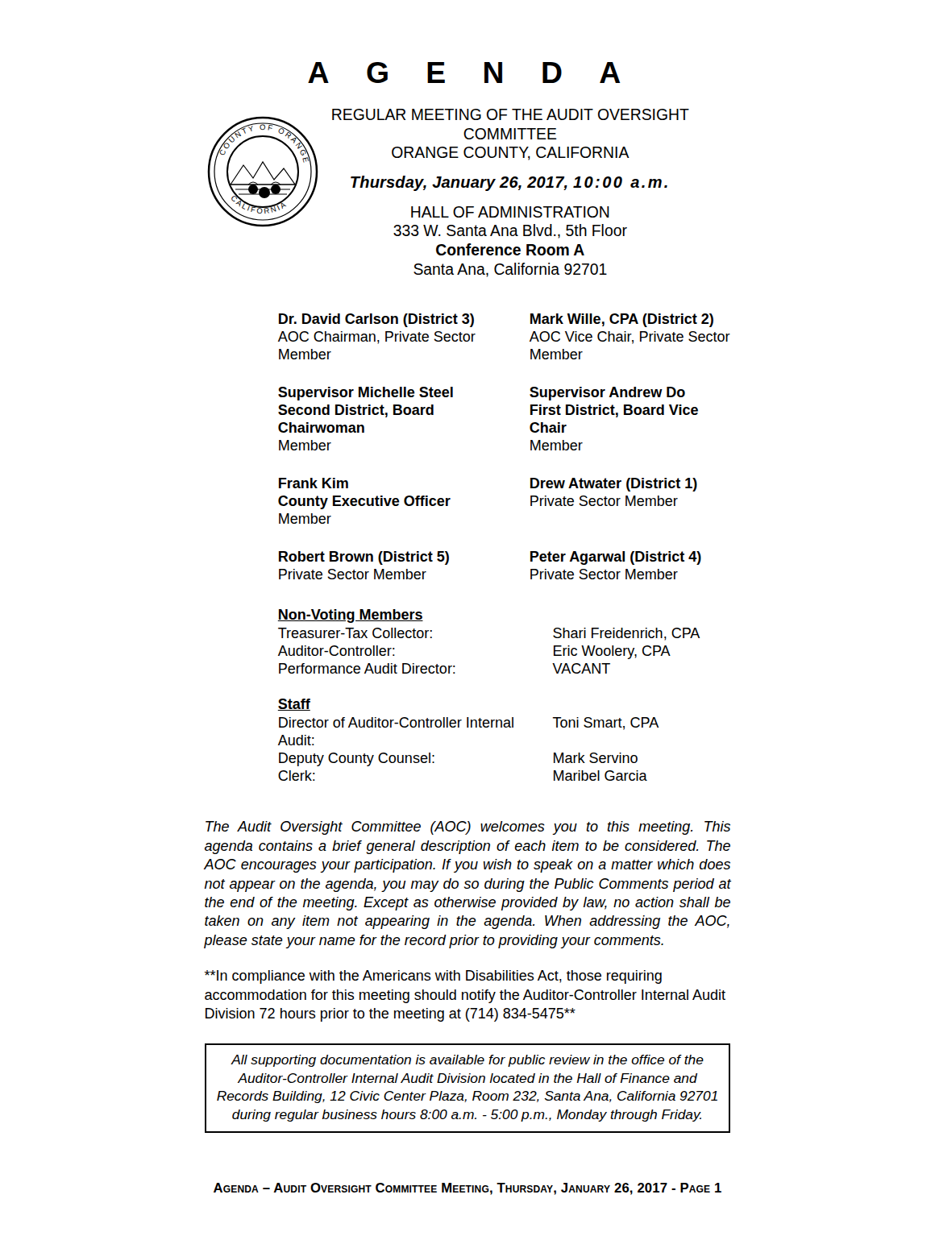A G E N D A
COUNTY OF ORANGE CALIFORNIA
REGULAR MEETING OF THE AUDIT OVERSIGHT COMMITTEE
ORANGE COUNTY, CALIFORNIA
Thursday, January 26, 2017, 10:00 a.m.
HALL OF ADMINISTRATION
333 W. Santa Ana Blvd., 5th Floor
Conference Room A
Santa Ana, California 92701
| Dr. David Carlson (District 3) AOC Chairman, Private Sector Member | Mark Wille, CPA (District 2) AOC Vice Chair, Private Sector Member |
| Supervisor Michelle Steel Second District, Board Chairwoman Member | Supervisor Andrew Do First District, Board Vice Chair Member |
| Frank Kim County Executive Officer Member | Drew Atwater (District 1) Private Sector Member |
| Robert Brown (District 5) Private Sector Member | Peter Agarwal (District 4) Private Sector Member |
Non-Voting Members
| Treasurer-Tax Collector: | Shari Freidenrich, CPA |
| Auditor-Controller: | Eric Woolery, CPA |
| Performance Audit Director: | VACANT |
Staff
| Director of Auditor-Controller Internal Audit: | Toni Smart, CPA |
| Deputy County Counsel: | Mark Servino |
| Clerk: | Maribel Garcia |
The Audit Oversight Committee (AOC) welcomes you to this meeting. This agenda contains a brief general description of each item to be considered. The AOC encourages your participation. If you wish to speak on a matter which does not appear on the agenda, you may do so during the Public Comments period at the end of the meeting. Except as otherwise provided by law, no action shall be taken on any item not appearing in the agenda. When addressing the AOC, please state your name for the record prior to providing your comments.
**In compliance with the Americans with Disabilities Act, those requiring accommodation for this meeting should notify the Auditor-Controller Internal Audit Division 72 hours prior to the meeting at (714) 834-5475**
All supporting documentation is available for public review in the office of the Auditor-Controller Internal Audit Division located in the Hall of Finance and Records Building, 12 Civic Center Plaza, Room 232, Santa Ana, California 92701 during regular business hours 8:00 a.m. - 5:00 p.m., Monday through Friday.
Agenda – Audit Oversight Committee Meeting, Thursday, January 26, 2017 - Page 1